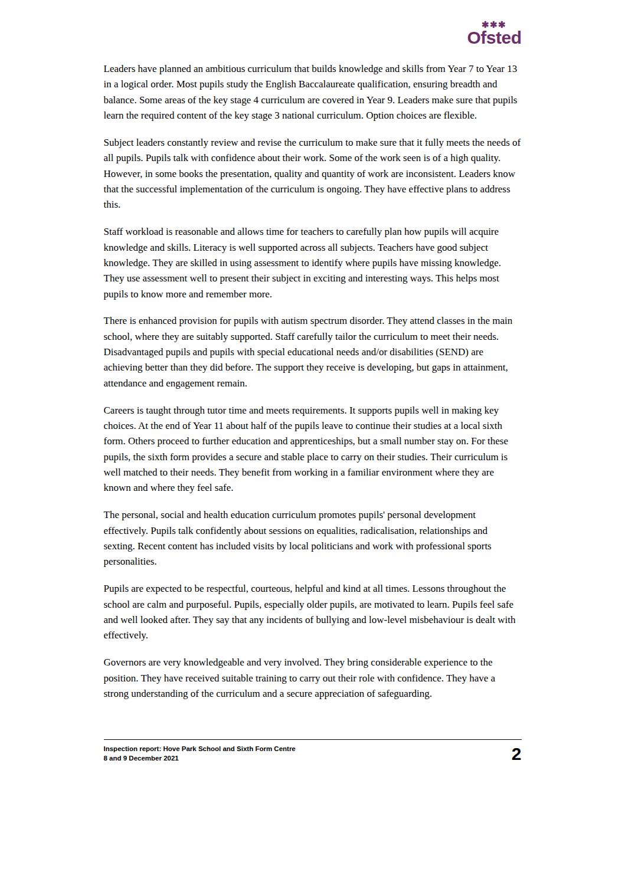✱✱✱
Ofsted
Leaders have planned an ambitious curriculum that builds knowledge and skills from Year 7 to Year 13 in a logical order. Most pupils study the English Baccalaureate qualification, ensuring breadth and balance. Some areas of the key stage 4 curriculum are covered in Year 9. Leaders make sure that pupils learn the required content of the key stage 3 national curriculum. Option choices are flexible.
Subject leaders constantly review and revise the curriculum to make sure that it fully meets the needs of all pupils. Pupils talk with confidence about their work. Some of the work seen is of a high quality. However, in some books the presentation, quality and quantity of work are inconsistent. Leaders know that the successful implementation of the curriculum is ongoing. They have effective plans to address this.
Staff workload is reasonable and allows time for teachers to carefully plan how pupils will acquire knowledge and skills. Literacy is well supported across all subjects. Teachers have good subject knowledge. They are skilled in using assessment to identify where pupils have missing knowledge. They use assessment well to present their subject in exciting and interesting ways. This helps most pupils to know more and remember more.
There is enhanced provision for pupils with autism spectrum disorder. They attend classes in the main school, where they are suitably supported. Staff carefully tailor the curriculum to meet their needs. Disadvantaged pupils and pupils with special educational needs and/or disabilities (SEND) are achieving better than they did before. The support they receive is developing, but gaps in attainment, attendance and engagement remain.
Careers is taught through tutor time and meets requirements. It supports pupils well in making key choices. At the end of Year 11 about half of the pupils leave to continue their studies at a local sixth form. Others proceed to further education and apprenticeships, but a small number stay on. For these pupils, the sixth form provides a secure and stable place to carry on their studies. Their curriculum is well matched to their needs. They benefit from working in a familiar environment where they are known and where they feel safe.
The personal, social and health education curriculum promotes pupils' personal development effectively. Pupils talk confidently about sessions on equalities, radicalisation, relationships and sexting. Recent content has included visits by local politicians and work with professional sports personalities.
Pupils are expected to be respectful, courteous, helpful and kind at all times. Lessons throughout the school are calm and purposeful. Pupils, especially older pupils, are motivated to learn. Pupils feel safe and well looked after. They say that any incidents of bullying and low-level misbehaviour is dealt with effectively.
Governors are very knowledgeable and very involved. They bring considerable experience to the position. They have received suitable training to carry out their role with confidence. They have a strong understanding of the curriculum and a secure appreciation of safeguarding.
Inspection report: Hove Park School and Sixth Form Centre
8 and 9 December 2021
2